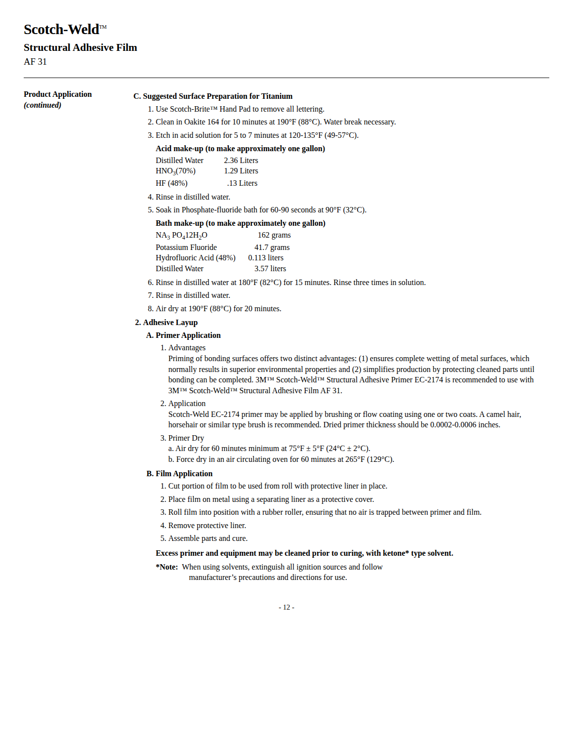Scotch-WeldTM
Structural Adhesive Film
AF 31
Product Application (continued)
Suggested Surface Preparation for Titanium
Use Scotch-Brite™ Hand Pad to remove all lettering.
Clean in Oakite 164 for 10 minutes at 190°F (88°C). Water break necessary.
Etch in acid solution for 5 to 7 minutes at 120-135°F (49-57°C).
Acid make-up (to make approximately one gallon)
| Distilled Water | 2.36 Liters |
| HNO 3 (70%) | 1.29 Liters |
| HF (48%) | .13 Liters |
Rinse in distilled water.
Soak in Phosphate-fluoride bath for 60-90 seconds at 90°F (32°C).
Bath make-up (to make approximately one gallon)
| NA 3 PO 4 12H 2 O | 162 grams |
| Potassium Fluoride | 41.7 grams |
| Hydrofluoric Acid (48%) | 0.113 liters |
| Distilled Water | 3.57 liters |
Rinse in distilled water at 180°F (82°C) for 15 minutes. Rinse three times in solution.
Rinse in distilled water.
Air dry at 190°F (88°C) for 20 minutes.
Adhesive Layup
Primer Application
Advantages
Priming of bonding surfaces offers two distinct advantages: (1) ensures complete wetting of metal surfaces, which normally results in superior environmental properties and (2) simplifies production by protecting cleaned parts until bonding can be completed. 3M™ Scotch-Weld™ Structural Adhesive Primer EC-2174 is recommended to use with 3M™ Scotch-Weld™ Structural Adhesive Film AF 31.
Application
Scotch-Weld EC-2174 primer may be applied by brushing or flow coating using one or two coats. A camel hair, horsehair or similar type brush is recommended. Dried primer thickness should be 0.0002-0.0006 inches.
Primer Dry
a. Air dry for 60 minutes minimum at 75°F ± 5°F (24°C ± 2°C).
b. Force dry in an air circulating oven for 60 minutes at 265°F (129°C).
Film Application
Cut portion of film to be used from roll with protective liner in place.
Place film on metal using a separating liner as a protective cover.
Roll film into position with a rubber roller, ensuring that no air is trapped between primer and film.
Remove protective liner.
Assemble parts and cure.
Excess primer and equipment may be cleaned prior to curing, with ketone* type solvent.
*Note: When using solvents, extinguish all ignition sources and follow manufacturer’s precautions and directions for use.
- 12 -